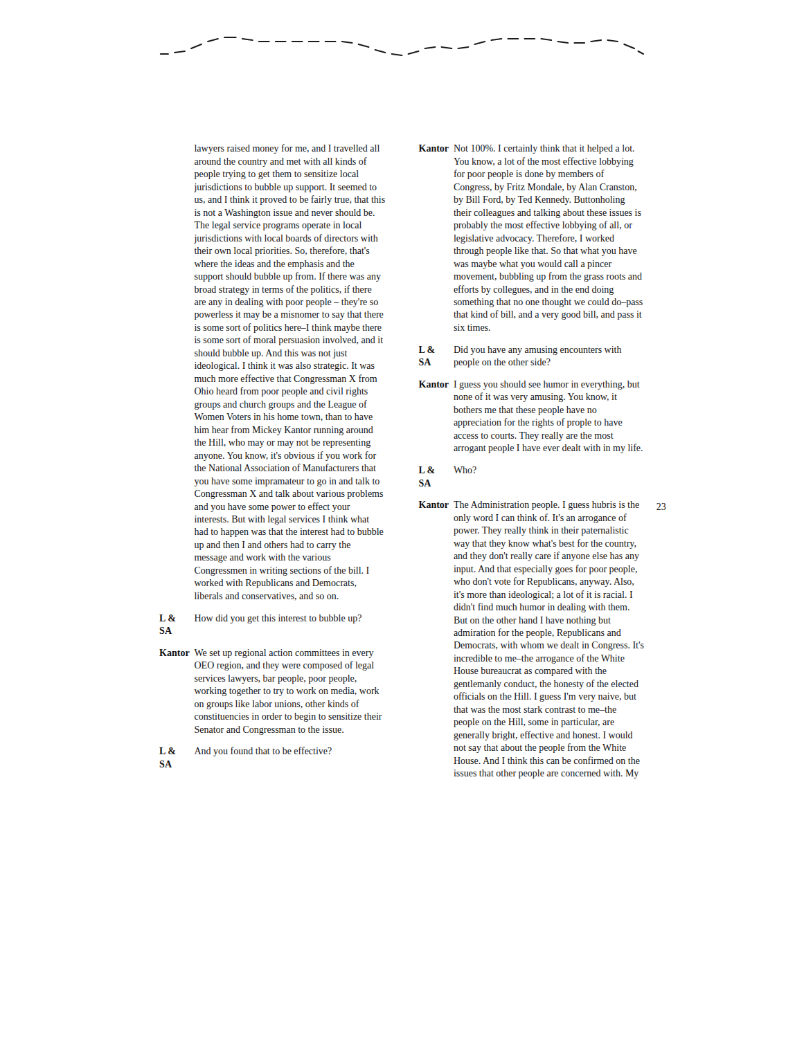lawyers raised money for me, and I travelled all around the country and met with all kinds of people trying to get them to sensitize local jurisdictions to bubble up support. It seemed to us, and I think it proved to be fairly true, that this is not a Washington issue and never should be. The legal service programs operate in local jurisdictions with local boards of directors with their own local priorities. So, therefore, that's where the ideas and the emphasis and the support should bubble up from. If there was any broad strategy in terms of the politics, if there are any in dealing with poor people – they're so powerless it may be a misnomer to say that there is some sort of politics here–I think maybe there is some sort of moral persuasion involved, and it should bubble up. And this was not just ideological. I think it was also strategic. It was much more effective that Congressman X from Ohio heard from poor people and civil rights groups and church groups and the League of Women Voters in his home town, than to have him hear from Mickey Kantor running around the Hill, who may or may not be representing anyone. You know, it's obvious if you work for the National Association of Manufacturers that you have some impramateur to go in and talk to Congressman X and talk about various problems and you have some power to effect your interests. But with legal services I think what had to happen was that the interest had to bubble up and then I and others had to carry the message and work with the various Congressmen in writing sections of the bill. I worked with Republicans and Democrats, liberals and conservatives, and so on.
L & SA
How did you get this interest to bubble up?
Kantor
We set up regional action committees in every OEO region, and they were composed of legal services lawyers, bar people, poor people, working together to try to work on media, work on groups like labor unions, other kinds of constituencies in order to begin to sensitize their Senator and Congressman to the issue.
L & SA
And you found that to be effective?
Kantor
Not 100%. I certainly think that it helped a lot. You know, a lot of the most effective lobbying for poor people is done by members of Congress, by Fritz Mondale, by Alan Cranston, by Bill Ford, by Ted Kennedy. Buttonholing their colleagues and talking about these issues is probably the most effective lobbying of all, or legislative advocacy. Therefore, I worked through people like that. So that what you have was maybe what you would call a pincer movement, bubbling up from the grass roots and efforts by collegues, and in the end doing something that no one thought we could do–pass that kind of bill, and a very good bill, and pass it six times.
L & SA
Did you have any amusing encounters with people on the other side?
Kantor
I guess you should see humor in everything, but none of it was very amusing. You know, it bothers me that these people have no appreciation for the rights of prople to have access to courts. They really are the most arrogant people I have ever dealt with in my life.
L & SA
Who?
Kantor
The Administration people. I guess hubris is the only word I can think of. It's an arrogance of power. They really think in their paternalistic way that they know what's best for the country, and they don't really care if anyone else has any input. And that especially goes for poor people, who don't vote for Republicans, anyway. Also, it's more than ideological; a lot of it is racial. I didn't find much humor in dealing with them. But on the other hand I have nothing but admiration for the people, Republicans and Democrats, with whom we dealt in Congress. It's incredible to me–the arrogance of the White House bureaucrat as compared with the gentlemanly conduct, the honesty of the elected officials on the Hill. I guess I'm very naive, but that was the most stark contrast to me–the people on the Hill, some in particular, are generally bright, effective and honest. I would not say that about the people from the White House. And I think this can be confirmed on the issues that other people are concerned with. My
23